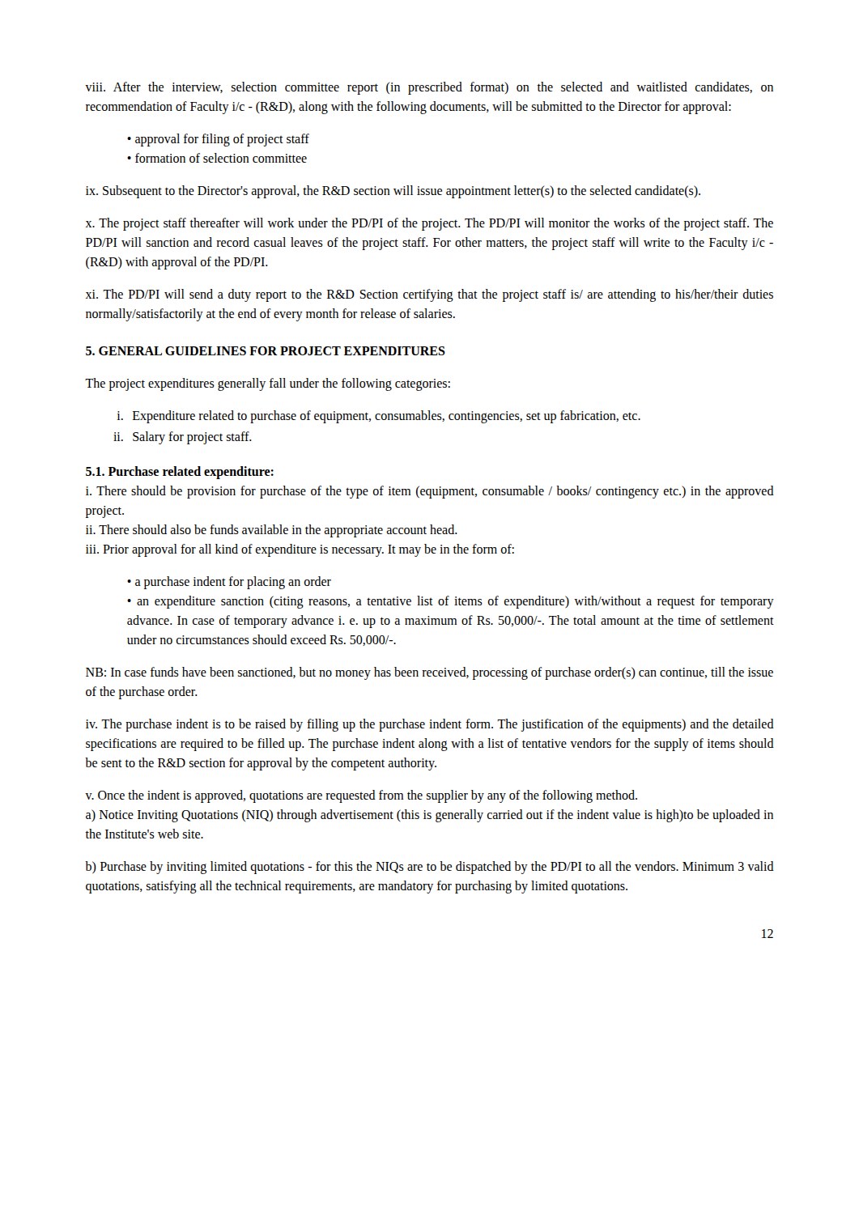viii. After the interview, selection committee report (in prescribed format) on the selected and waitlisted candidates, on recommendation of Faculty i/c - (R&D), along with the following documents, will be submitted to the Director for approval:
• approval for filing of project staff
• formation of selection committee
ix. Subsequent to the Director's approval, the R&D section will issue appointment letter(s) to the selected candidate(s).
x. The project staff thereafter will work under the PD/PI of the project. The PD/PI will monitor the works of the project staff. The PD/PI will sanction and record casual leaves of the project staff. For other matters, the project staff will write to the Faculty i/c - (R&D) with approval of the PD/PI.
xi. The PD/PI will send a duty report to the R&D Section certifying that the project staff is/ are attending to his/her/their duties normally/satisfactorily at the end of every month for release of salaries.
5. GENERAL GUIDELINES FOR PROJECT EXPENDITURES
The project expenditures generally fall under the following categories:
Expenditure related to purchase of equipment, consumables, contingencies, set up fabrication, etc.
Salary for project staff.
5.1. Purchase related expenditure:
i. There should be provision for purchase of the type of item (equipment, consumable / books/ contingency etc.) in the approved project.
ii. There should also be funds available in the appropriate account head.
iii. Prior approval for all kind of expenditure is necessary. It may be in the form of:
• a purchase indent for placing an order
• an expenditure sanction (citing reasons, a tentative list of items of expenditure) with/without a request for temporary advance. In case of temporary advance i. e. up to a maximum of Rs. 50,000/-. The total amount at the time of settlement under no circumstances should exceed Rs. 50,000/-.
NB: In case funds have been sanctioned, but no money has been received, processing of purchase order(s) can continue, till the issue of the purchase order.
iv. The purchase indent is to be raised by filling up the purchase indent form. The justification of the equipments) and the detailed specifications are required to be filled up. The purchase indent along with a list of tentative vendors for the supply of items should be sent to the R&D section for approval by the competent authority.
v. Once the indent is approved, quotations are requested from the supplier by any of the following method.
a) Notice Inviting Quotations (NIQ) through advertisement (this is generally carried out if the indent value is high)to be uploaded in the Institute's web site.
b) Purchase by inviting limited quotations - for this the NIQs are to be dispatched by the PD/PI to all the vendors. Minimum 3 valid quotations, satisfying all the technical requirements, are mandatory for purchasing by limited quotations.
12